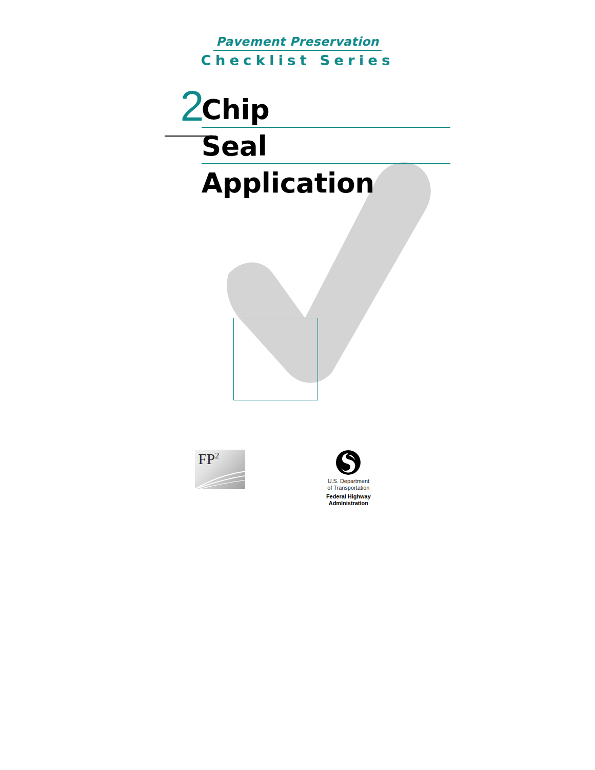Pavement Preservation
Checklist Series
2
Chip
Seal
Application
FP2
U.S. Department
of Transportation
Federal Highway
Administration